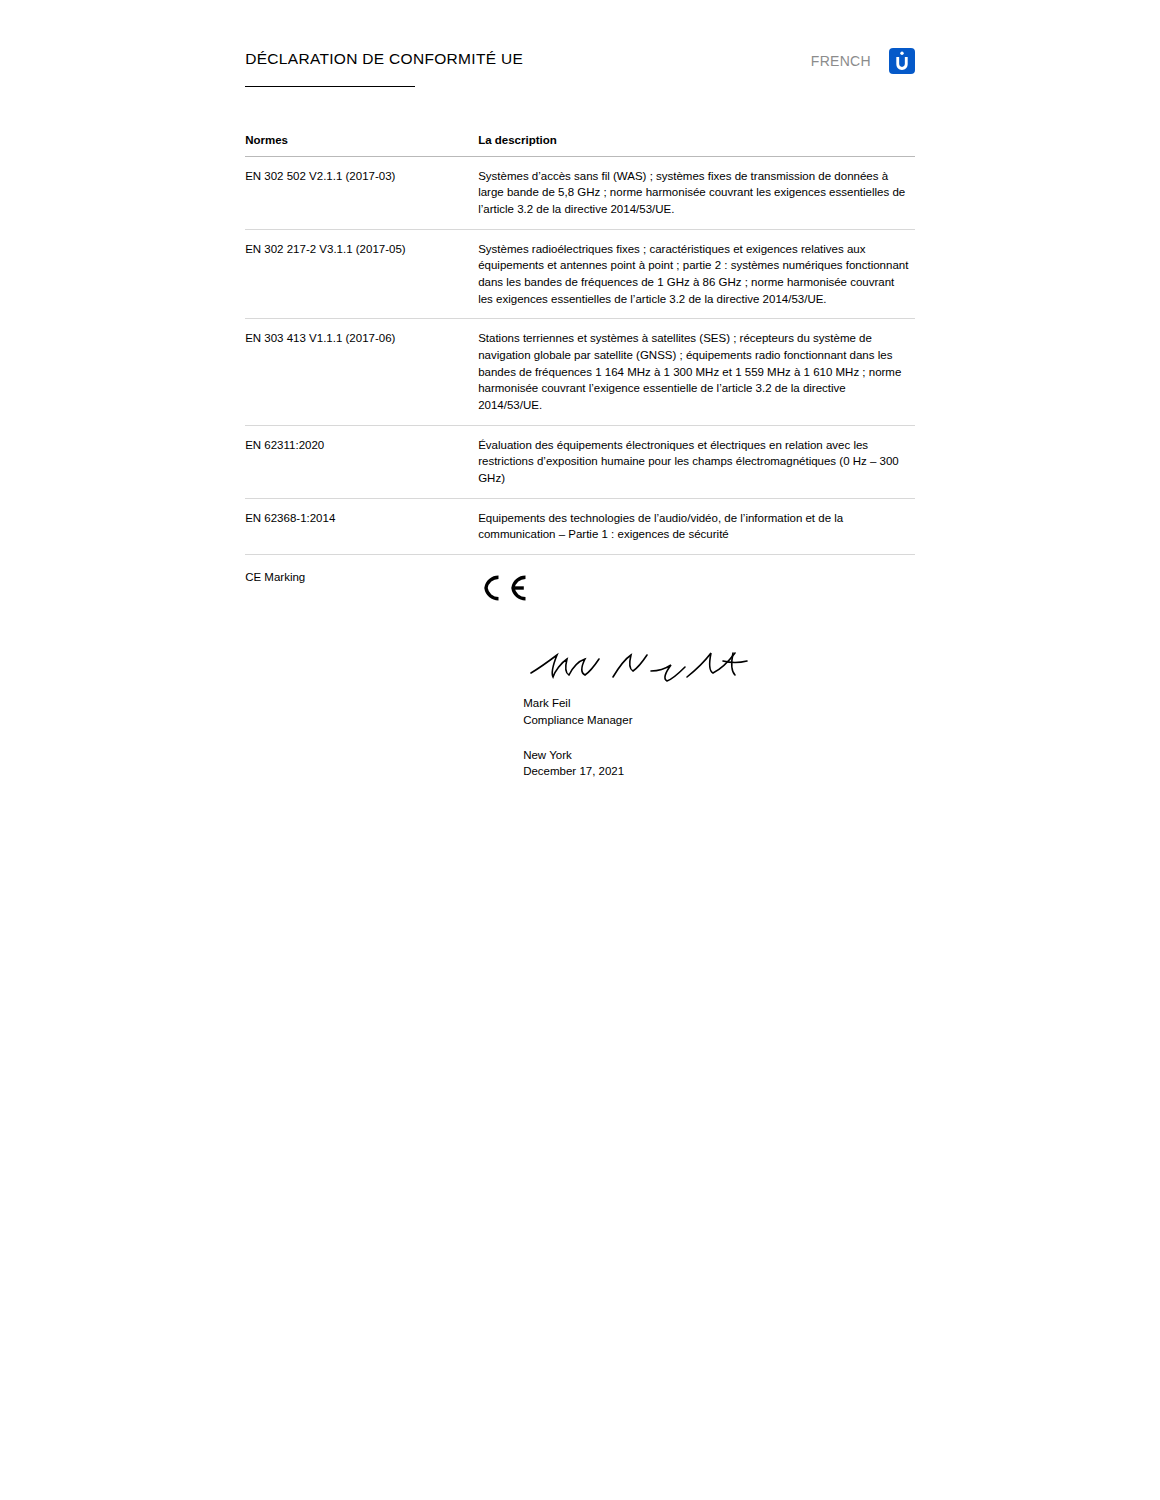Déclaration de conformité UE
French
| Normes | La description |
| --- | --- |
| EN 302 502 V2.1.1 (2017-03) | Systèmes d’accès sans fil (WAS) ; systèmes fixes de transmission de données à large bande de 5,8 GHz ; norme harmonisée couvrant les exigences essentielles de l’article 3.2 de la directive 2014/53/UE. |
| EN 302 217-2 V3.1.1 (2017-05) | Systèmes radioélectriques fixes ; caractéristiques et exigences relatives aux équipements et antennes point à point ; partie 2 : systèmes numériques fonctionnant dans les bandes de fréquences de 1 GHz à 86 GHz ; norme harmonisée couvrant les exigences essentielles de l’article 3.2 de la directive 2014/53/UE. |
| EN 303 413 V1.1.1 (2017-06) | Stations terriennes et systèmes à satellites (SES) ; récepteurs du système de navigation globale par satellite (GNSS) ; équipements radio fonctionnant dans les bandes de fréquences 1 164 MHz à 1 300 MHz et 1 559 MHz à 1 610 MHz ; norme harmonisée couvrant l’exigence essentielle de l’article 3.2 de la directive 2014/53/UE. |
| EN 62311:2020 | Évaluation des équipements électroniques et électriques en relation avec les restrictions d’exposition humaine pour les champs électromagnétiques (0 Hz – 300 GHz) |
| EN 62368-1:2014 | Equipements des technologies de l’audio/vidéo, de l’information et de la communication – Partie 1 : exigences de sécurité |
| CE Marking | |
Mark Feil
Compliance Manager
New York
December 17, 2021